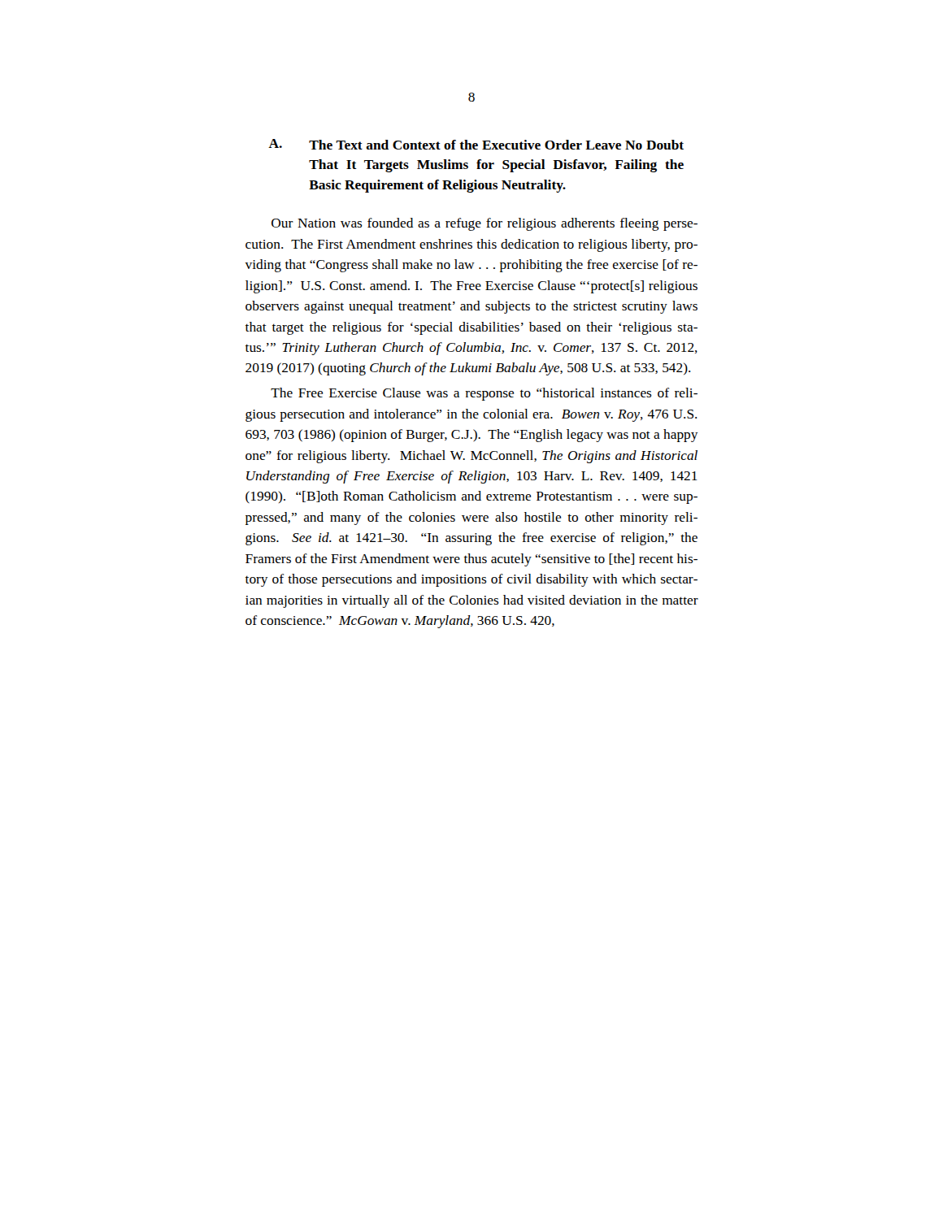8
A.
The Text and Context of the Executive Order Leave No Doubt That It Targets Muslims for Special Disfavor, Failing the Basic Requirement of Religious Neutrality.
Our Nation was founded as a refuge for religious adherents fleeing persecution. The First Amendment enshrines this dedication to religious liberty, providing that “Congress shall make no law . . . prohibiting the free exercise [of religion].” U.S. Const. amend. I. The Free Exercise Clause “‘protect[s] religious observers against unequal treatment’ and subjects to the strictest scrutiny laws that target the religious for ‘special disabilities’ based on their ‘religious status.’” Trinity Lutheran Church of Columbia, Inc. v. Comer, 137 S. Ct. 2012, 2019 (2017) (quoting Church of the Lukumi Babalu Aye, 508 U.S. at 533, 542).
The Free Exercise Clause was a response to “historical instances of religious persecution and intolerance” in the colonial era. Bowen v. Roy, 476 U.S. 693, 703 (1986) (opinion of Burger, C.J.). The “English legacy was not a happy one” for religious liberty. Michael W. McConnell, The Origins and Historical Understanding of Free Exercise of Religion, 103 Harv. L. Rev. 1409, 1421 (1990). “[B]oth Roman Catholicism and extreme Protestantism . . . were suppressed,” and many of the colonies were also hostile to other minority religions. See id. at 1421–30. “In assuring the free exercise of religion,” the Framers of the First Amendment were thus acutely “sensitive to [the] recent history of those persecutions and impositions of civil disability with which sectarian majorities in virtually all of the Colonies had visited deviation in the matter of conscience.” McGowan v. Maryland, 366 U.S. 420,